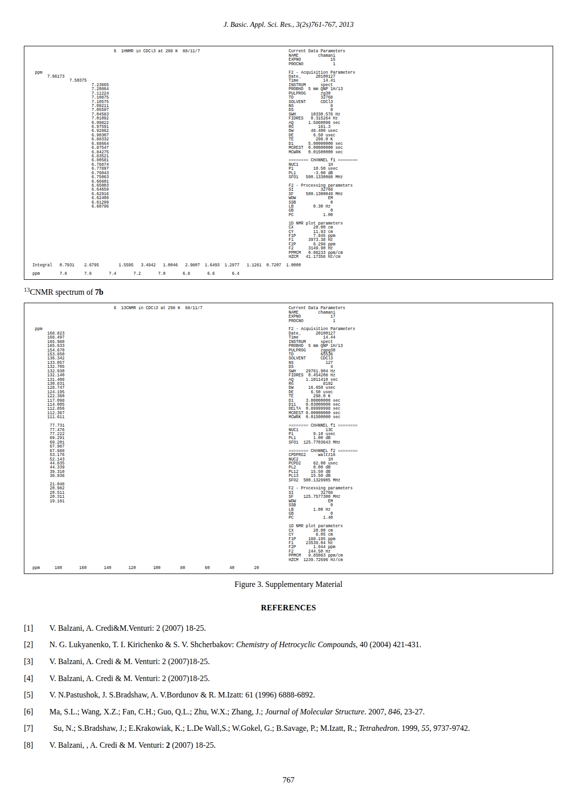J. Basic. Appl. Sci. Res., 3(2s)761-767, 2013
6 1HNMR in CDCl3 at 298 K 88/11/7 Current Data Parameters NAME chamani EXPNO 15 PROCNO 1 ppm F2 - Acquisition Parameters 7.66173 Date_ 20100127 7.50375 Time 14.41 7.23665 INSTRUM spect 7.20864 PROBHD 5 mm QNP 1H/13 7.11224 PULPROG zg30 7.10875 TD 32768 7.10575 SOLVENT CDCl3 7.09211 NS 8 7.05597 DS 0 7.04583 SWH 10330.578 Hz 7.01092 FIDRES 0.315264 Hz 6.99822 AQ 1.5860096 sec 6.97591 RG 161.3 6.92862 DW 48.400 usec 6.90307 DE 6.50 usec 6.88332 TE 298.0 K 6.88664 D1 5.00000000 sec 6.87547 MCREST 0.00000000 sec 6.84275 MCWRK 0.01500000 sec 6.83521 6.80581 ======== CHANNEL f1 ======== 6.78874 NUC1 1H 6.77897 P1 10.50 usec 6.76043 PL1 -3.00 dB 6.75063 SFO1 500.1330088 MHz 6.66601 6.65003 F2 - Processing parameters 6.64659 SI 32768 6.62916 SF 500.1300049 MHz 6.62409 WDW EM 6.61299 SSB 0 6.60796 LB 0.30 Hz GB 0 PC 1.00 1D NMR plot parameters CX 20.00 cm CY 11.93 cm F1P 7.945 ppm F1 3973.38 Hz F2P 6.298 ppm F2 3149.90 Hz PPMCM 0.08233 ppm/cm HZCM 41.17358 Hz/cm Integral 0.7931 2.6795 1.5595 3.4942 1.0046 2.9807 1.6493 1.2977 1.1261 0.7207 1.0000 ppm 7.8 7.6 7.4 7.2 7.0 6.8 6.6 6.4
13CNMR spectrum of 7b
6 13CNMR in CDCl3 at 298 K 88/11/7 Current Data Parameters NAME chamani EXPNO 17 PROCNO 1 ppm F2 - Acquisition Parameters 168.823 Date_ 20100127 168.497 Time 14.44 165.980 INSTRUM spect 165.633 PROBHD 5 mm QNP 1H/13 154.670 PULPROG zgpg30 153.850 TD 65536 136.342 SOLVENT CDCl3 133.057 NS 127 132.705 DS 4 132.930 SWH 29761.904 Hz 132.140 FIDRES 0.454208 Hz 131.408 AQ 1.1011410 sec 130.831 RG 8192 128.747 DW 16.650 usec 124.195 DE 6.50 usec 122.360 TE 298.0 K 117.098 D1 3.00000000 sec 114.005 D11 0.03000000 sec 112.856 DELTA 0.89999998 sec 112.367 MCREST 0.00000000 sec 111.611 MCWRK 0.01500000 sec 77.731 ======== CHANNEL f1 ======== 77.476 NUC1 13C 77.222 P1 9.10 usec 69.291 PL1 1.00 dB 69.201 SFO1 125.7703643 MHz 67.987 67.688 ======== CHANNEL f2 ======== 53.176 CPDPRG2 waltz16 52.143 NUC2 1H 44.835 PCPD2 82.00 usec 44.339 PL2 0.00 dB 39.310 PL12 15.50 dB 38.938 PL13 15.50 dB SFO2 500.1329905 MHz 21.048 20.982 F2 - Processing parameters 20.511 SI 32768 20.311 SF 125.7577300 MHz 19.181 WDW EM SSB 0 LB 1.00 Hz GB 0 PC 1.40 1D NMR plot parameters CX 20.00 cm CY 8.05 cm F1P 188.195 ppm F1 23539.04 Hz F2P 1.944 ppm F2 244.50 Hz PPMCM 9.85083 ppm/cm HZCM 1239.72696 Hz/cm ppm 180 160 140 120 100 80 60 40 20
Figure 3. Supplementary Material
REFERENCES
[1] V. Balzani, A. Credi&M.Venturi: 2 (2007) 18-25.
[2] N. G. Lukyanenko, T. I. Kirichenko & S. V. Shcherbakov: Chemistry of Hetrocyclic Compounds, 40 (2004) 421-431.
[3] V. Balzani, A. Credi & M. Venturi: 2 (2007)18-25.
[4] V. Balzani, A. Credi & M. Venturi: 2 (2007)18-25.
[5] V. N.Pastushok, J. S.Bradshaw, A. V.Bordunov & R. M.Izatt: 61 (1996) 6888-6892.
[6] Ma, S.L.; Wang, X.Z.; Fan, C.H.; Guo, Q.L.; Zhu, W.X.; Zhang, J.; Journal of Molecular Structure. 2007, 846, 23-27.
[7] Su, N.; S.Bradshaw, J.; E.Krakowiak, K.; L.De Wall,S.; W.Gokel, G.; B.Savage, P.; M.Izatt, R.; Tetrahedron. 1999, 55, 9737-9742.
[8] V. Balzani, , A. Credi & M. Venturi: 2 (2007) 18-25.
767